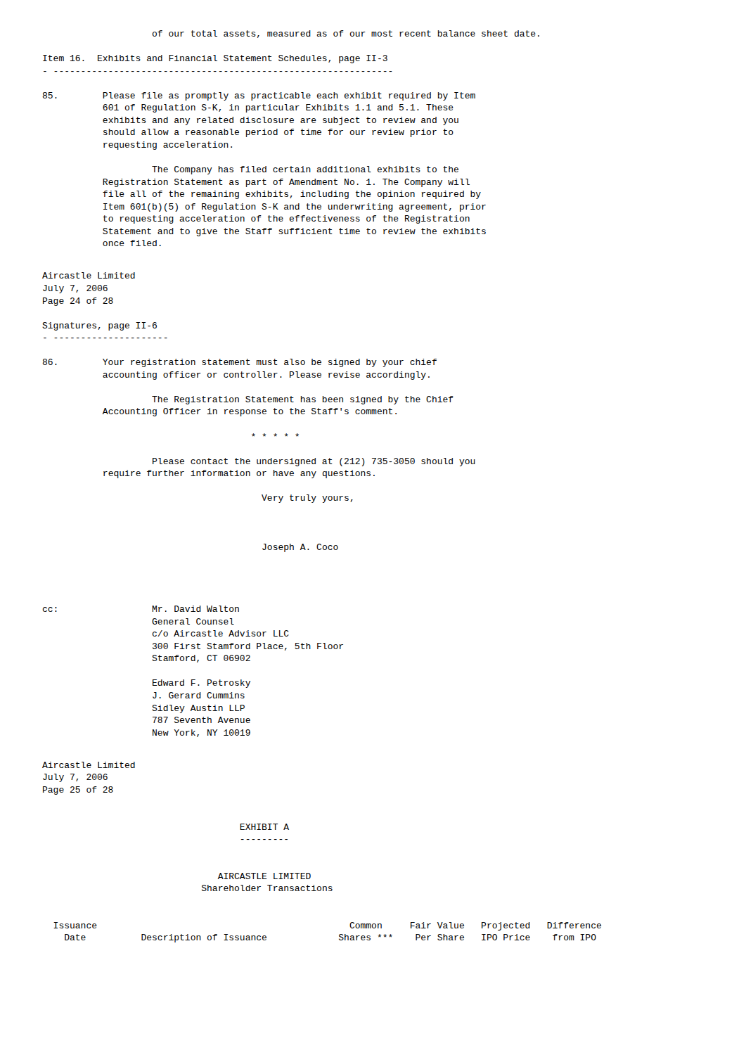of our total assets, measured as of our most recent balance sheet date.

Item 16.  Exhibits and Financial Statement Schedules, page II-3
- --------------------------------------------------------------

85.        Please file as promptly as practicable each exhibit required by Item
           601 of Regulation S-K, in particular Exhibits 1.1 and 5.1. These
           exhibits and any related disclosure are subject to review and you
           should allow a reasonable period of time for our review prior to
           requesting acceleration.

                    The Company has filed certain additional exhibits to the
           Registration Statement as part of Amendment No. 1. The Company will
           file all of the remaining exhibits, including the opinion required by
           Item 601(b)(5) of Regulation S-K and the underwriting agreement, prior
           to requesting acceleration of the effectiveness of the Registration
           Statement and to give the Staff sufficient time to review the exhibits
           once filed.
Aircastle Limited
July 7, 2006
Page 24 of 28

Signatures, page II-6
- ---------------------

86.        Your registration statement must also be signed by your chief
           accounting officer or controller. Please revise accordingly.

                    The Registration Statement has been signed by the Chief
           Accounting Officer in response to the Staff's comment.

                                      * * * * *

                    Please contact the undersigned at (212) 735-3050 should you
           require further information or have any questions.

                                        Very truly yours,



                                        Joseph A. Coco
cc:                 Mr. David Walton
                    General Counsel
                    c/o Aircastle Advisor LLC
                    300 First Stamford Place, 5th Floor
                    Stamford, CT 06902

                    Edward F. Petrosky
                    J. Gerard Cummins
                    Sidley Austin LLP
                    787 Seventh Avenue
                    New York, NY 10019
Aircastle Limited
July 7, 2006
Page 25 of 28


                                    EXHIBIT A
                                    ---------


                                AIRCASTLE LIMITED
                             Shareholder Transactions


  Issuance                                              Common     Fair Value   Projected   Difference
    Date          Description of Issuance             Shares ***    Per Share   IPO Price    from IPO